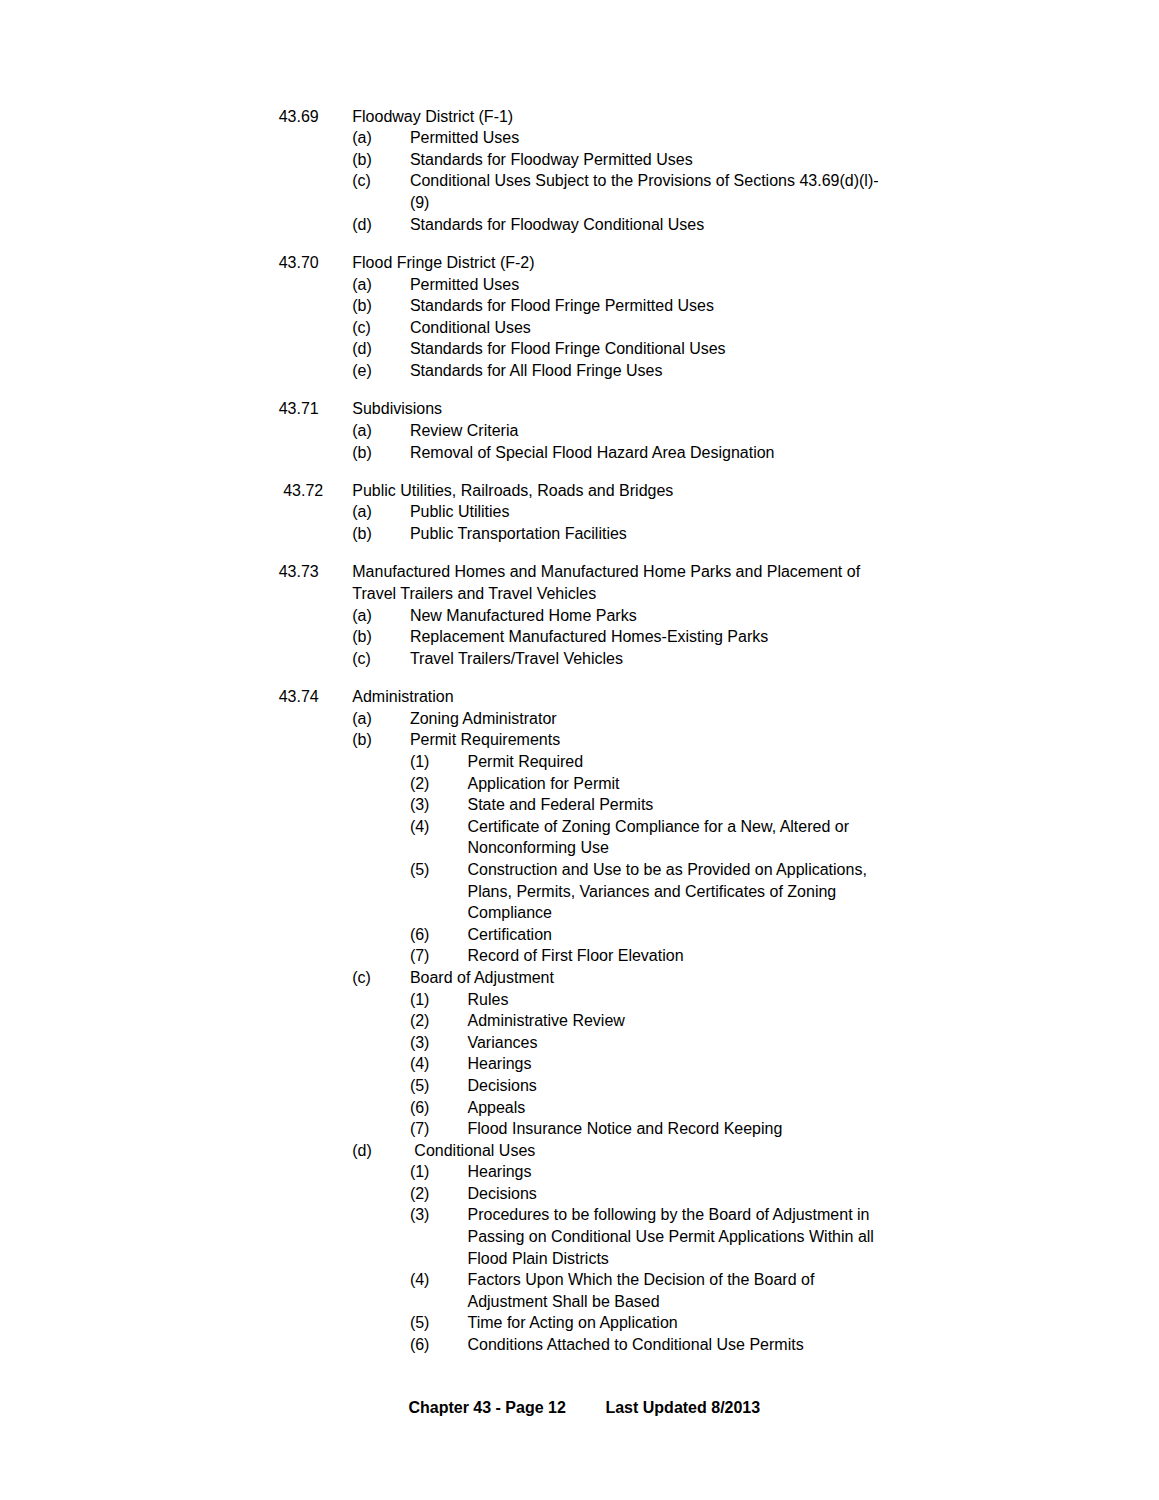43.69
Floodway District (F-1)
(a)
Permitted Uses
(b)
Standards for Floodway Permitted Uses
(c)
Conditional Uses Subject to the Provisions of Sections 43.69(d)(l)-(9)
(d)
Standards for Floodway Conditional Uses
43.70
Flood Fringe District (F-2)
(a)
Permitted Uses
(b)
Standards for Flood Fringe Permitted Uses
(c)
Conditional Uses
(d)
Standards for Flood Fringe Conditional Uses
(e)
Standards for All Flood Fringe Uses
43.71
Subdivisions
(a)
Review Criteria
(b)
Removal of Special Flood Hazard Area Designation
43.72
Public Utilities, Railroads, Roads and Bridges
(a)
Public Utilities
(b)
Public Transportation Facilities
43.73
Manufactured Homes and Manufactured Home Parks and Placement of Travel Trailers and Travel Vehicles
(a)
New Manufactured Home Parks
(b)
Replacement Manufactured Homes-Existing Parks
(c)
Travel Trailers/Travel Vehicles
43.74
Administration
(a)
Zoning Administrator
(b)
Permit Requirements
(1)
Permit Required
(2)
Application for Permit
(3)
State and Federal Permits
(4)
Certificate of Zoning Compliance for a New, Altered or Nonconforming Use
(5)
Construction and Use to be as Provided on Applications, Plans, Permits, Variances and Certificates of Zoning Compliance
(6)
Certification
(7)
Record of First Floor Elevation
(c)
Board of Adjustment
(1)
Rules
(2)
Administrative Review
(3)
Variances
(4)
Hearings
(5)
Decisions
(6)
Appeals
(7)
Flood Insurance Notice and Record Keeping
(d)
Conditional Uses
(1)
Hearings
(2)
Decisions
(3)
Procedures to be following by the Board of Adjustment in Passing on Conditional Use Permit Applications Within all Flood Plain Districts
(4)
Factors Upon Which the Decision of the Board of Adjustment Shall be Based
(5)
Time for Acting on Application
(6)
Conditions Attached to Conditional Use Permits
Chapter 43 - Page 12 Last Updated 8/2013